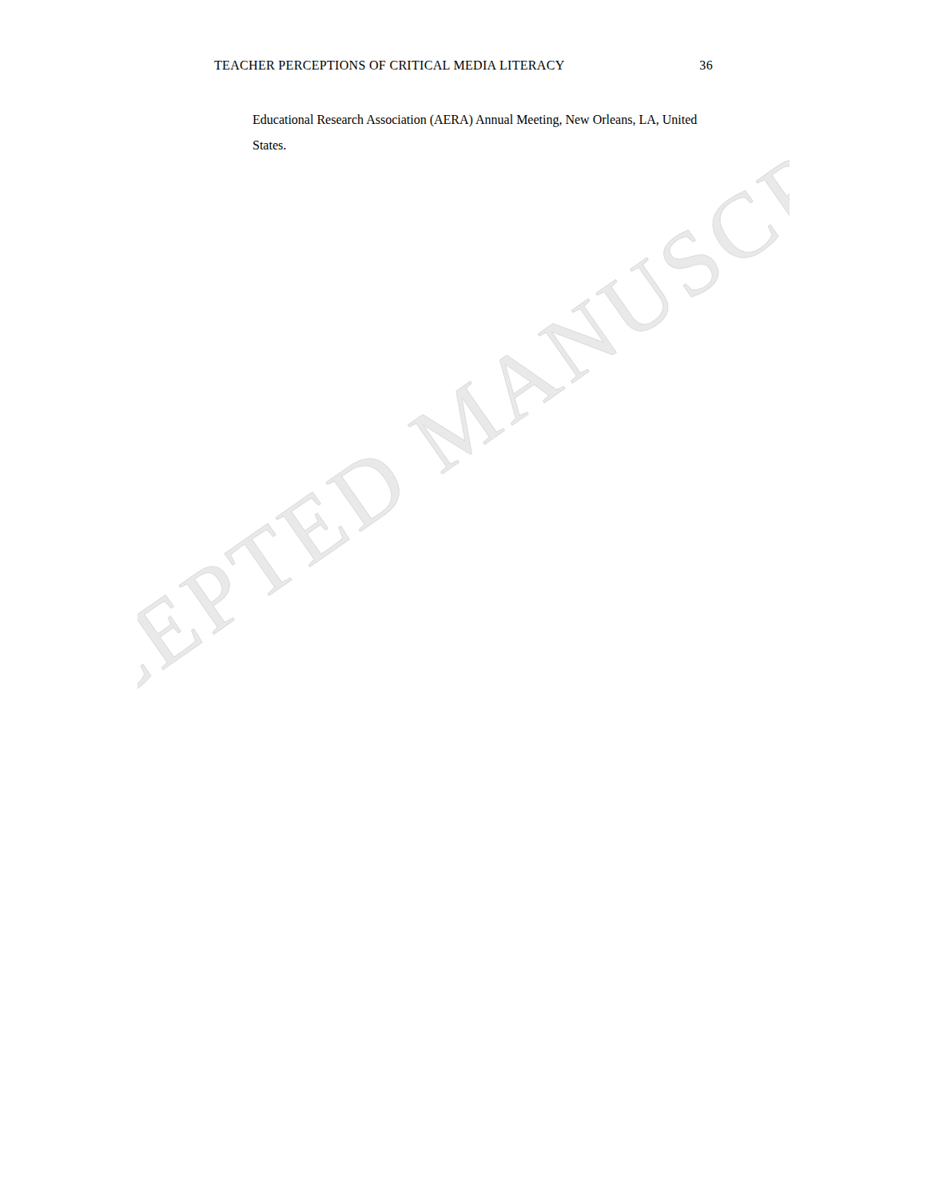Teacher Perceptions of Critical Media Literacy 36
ACCEPTED MANUSCRIPT
Educational Research Association (AERA) Annual Meeting, New Orleans, LA, United States.